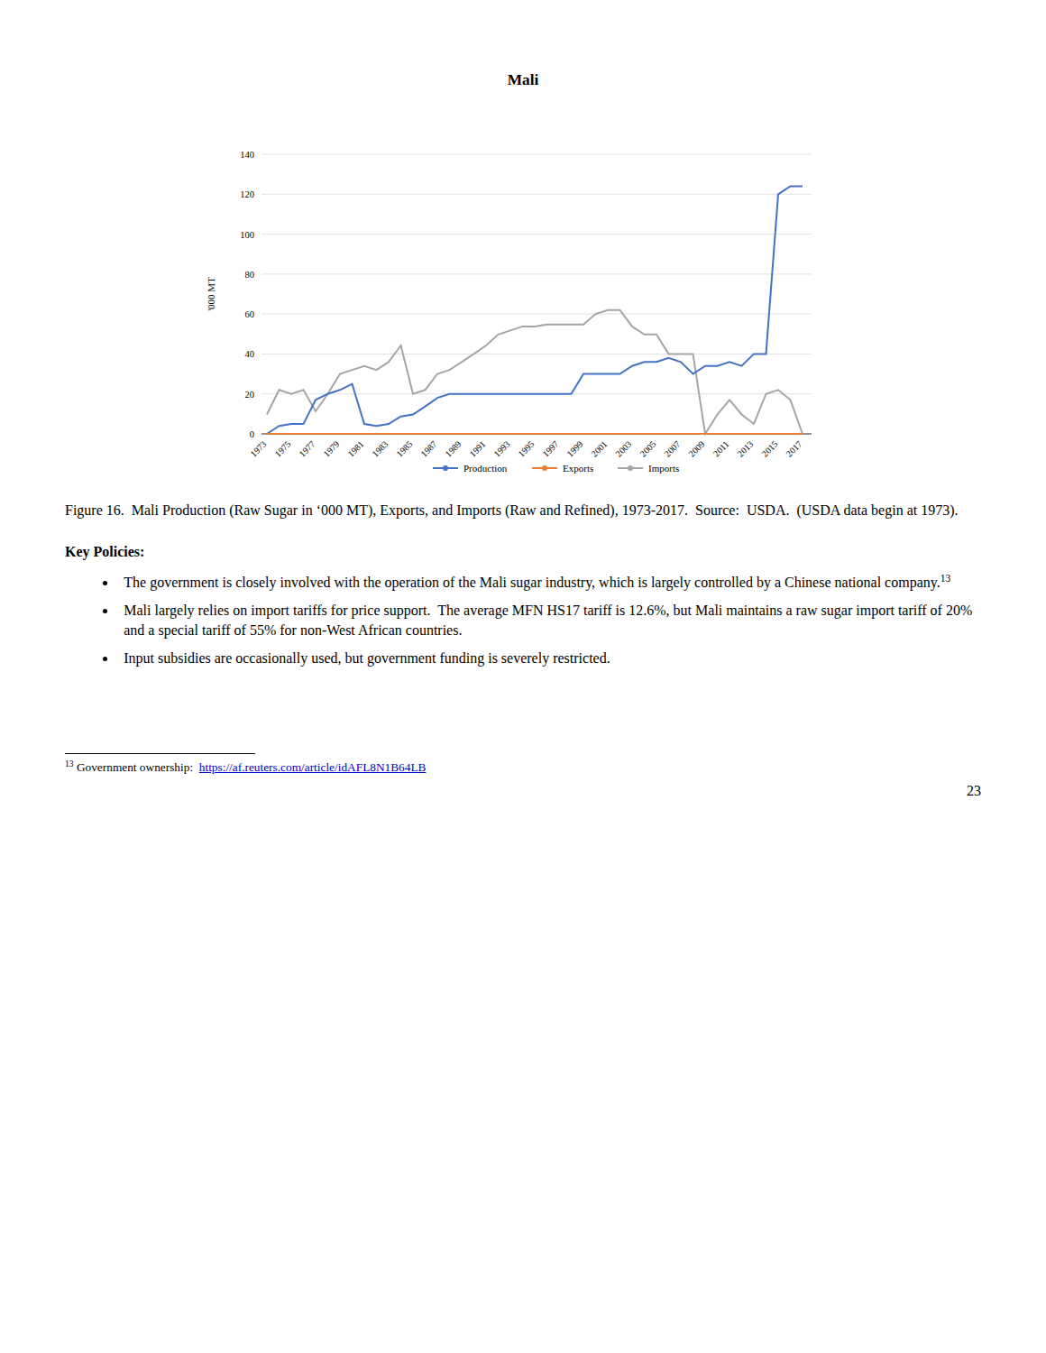Mali
'000 MT 0 20 40 60 80 100 120 140 1973 1975 1977 1979 1981 1983 1985 1987 1989 1991 1993 1995 1997 1999 2001 2003 2005 2007 2009 2011 2013 2015 2017 Production Exports Imports
Figure 16. Mali Production (Raw Sugar in ‘000 MT), Exports, and Imports (Raw and Refined), 1973-2017. Source: USDA. (USDA data begin at 1973).
Key Policies:
The government is closely involved with the operation of the Mali sugar industry, which is largely controlled by a Chinese national company.13
Mali largely relies on import tariffs for price support. The average MFN HS17 tariff is 12.6%, but Mali maintains a raw sugar import tariff of 20% and a special tariff of 55% for non-West African countries.
Input subsidies are occasionally used, but government funding is severely restricted.
13 Government ownership: https://af.reuters.com/article/idAFL8N1B64LB
23